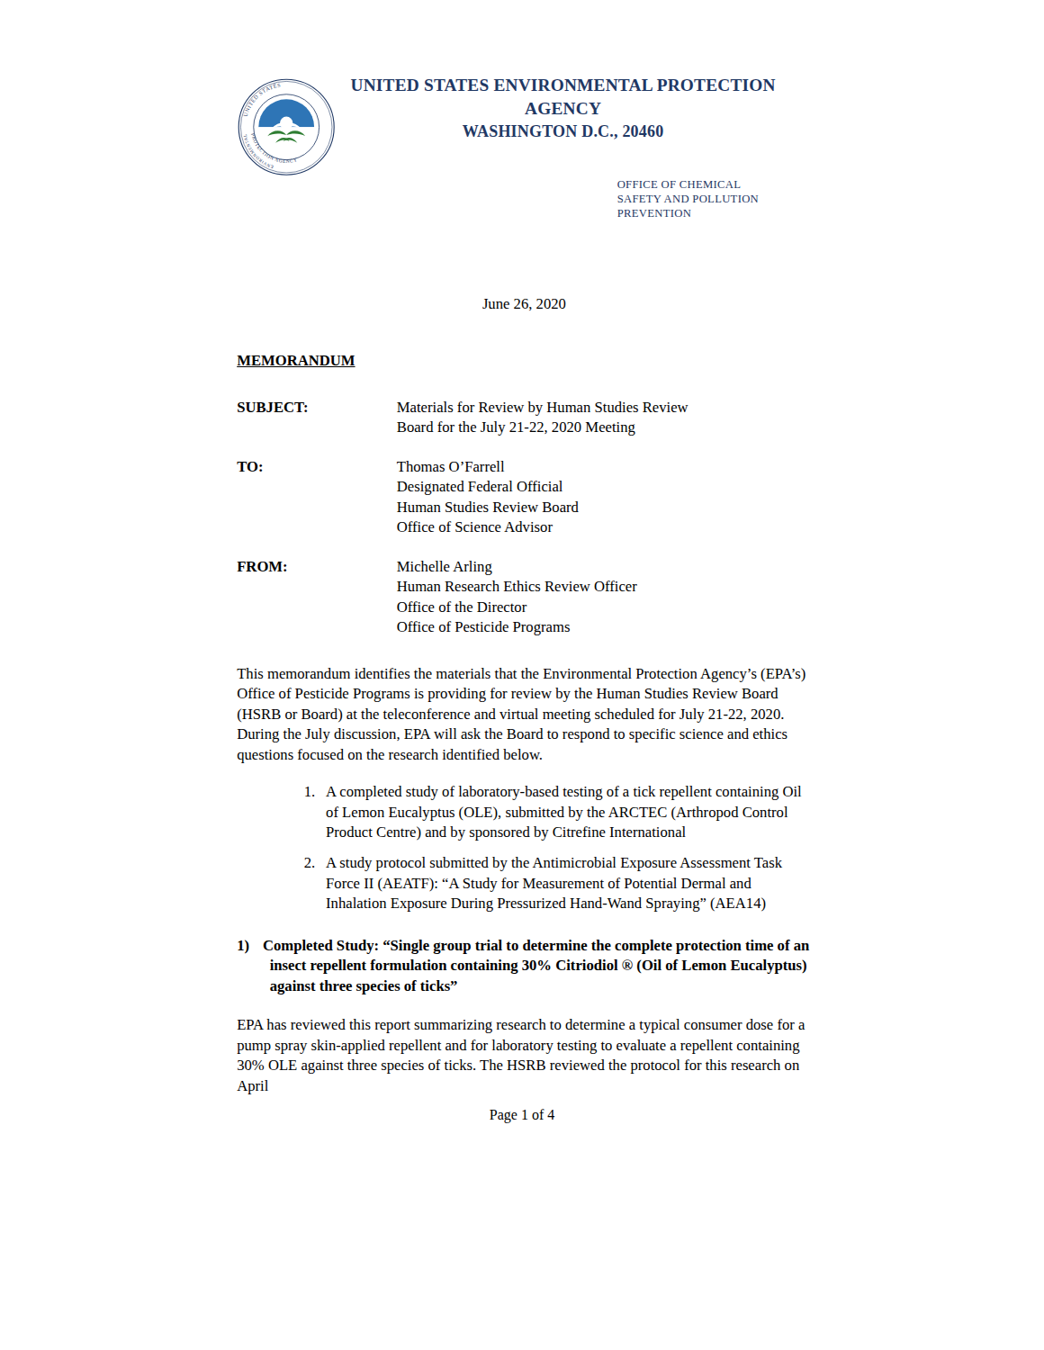UNITED STATES PROTECTION AGENCY ENVIRONMENTAL
UNITED STATES ENVIRONMENTAL PROTECTION AGENCY WASHINGTON D.C., 20460
OFFICE OF CHEMICAL
SAFETY AND POLLUTION
PREVENTION
June 26, 2020
MEMORANDUM
| SUBJECT: | Materials for Review by Human Studies Review Board for the July 21-22, 2020 Meeting |
| TO: | Thomas O’Farrell Designated Federal Official Human Studies Review Board Office of Science Advisor |
| FROM: | Michelle Arling Human Research Ethics Review Officer Office of the Director Office of Pesticide Programs |
This memorandum identifies the materials that the Environmental Protection Agency’s (EPA’s) Office of Pesticide Programs is providing for review by the Human Studies Review Board (HSRB or Board) at the teleconference and virtual meeting scheduled for July 21-22, 2020. During the July discussion, EPA will ask the Board to respond to specific science and ethics questions focused on the research identified below.
A completed study of laboratory-based testing of a tick repellent containing Oil of Lemon Eucalyptus (OLE), submitted by the ARCTEC (Arthropod Control Product Centre) and by sponsored by Citrefine International
A study protocol submitted by the Antimicrobial Exposure Assessment Task Force II (AEATF): “A Study for Measurement of Potential Dermal and Inhalation Exposure During Pressurized Hand-Wand Spraying” (AEA14)
1) Completed Study: “Single group trial to determine the complete protection time of an insect repellent formulation containing 30% Citriodiol ® (Oil of Lemon Eucalyptus) against three species of ticks”
EPA has reviewed this report summarizing research to determine a typical consumer dose for a pump spray skin-applied repellent and for laboratory testing to evaluate a repellent containing 30% OLE against three species of ticks. The HSRB reviewed the protocol for this research on April
Page 1 of 4